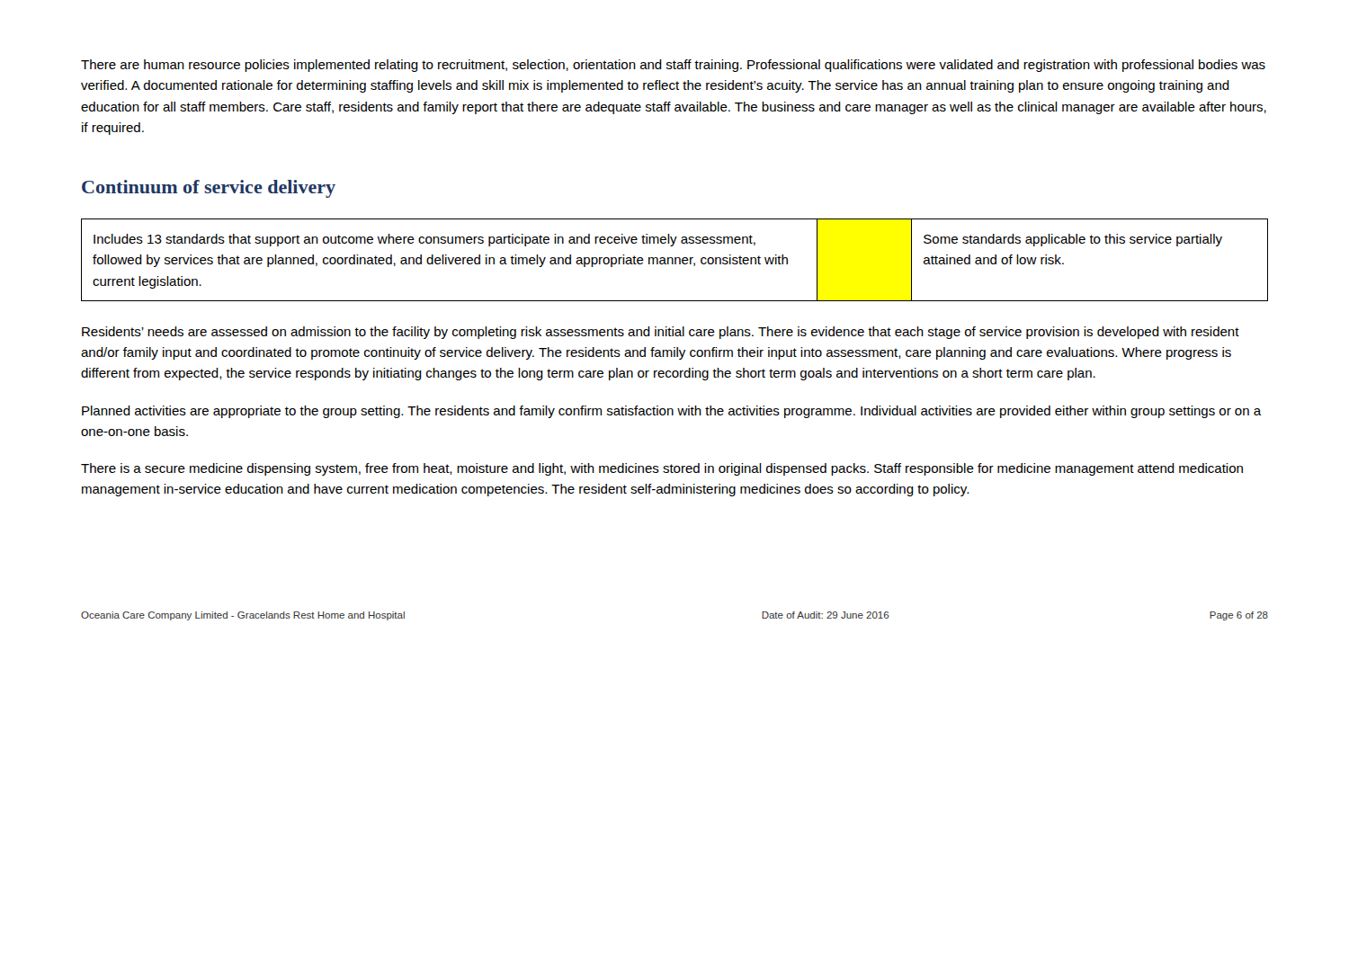There are human resource policies implemented relating to recruitment, selection, orientation and staff training. Professional qualifications were validated and registration with professional bodies was verified. A documented rationale for determining staffing levels and skill mix is implemented to reflect the resident’s acuity. The service has an annual training plan to ensure ongoing training and education for all staff members. Care staff, residents and family report that there are adequate staff available. The business and care manager as well as the clinical manager are available after hours, if required.
Continuum of service delivery
| Includes 13 standards that support an outcome where consumers participate in and receive timely assessment, followed by services that are planned, coordinated, and delivered in a timely and appropriate manner, consistent with current legislation. | | Some standards applicable to this service partially attained and of low risk. |
Residents’ needs are assessed on admission to the facility by completing risk assessments and initial care plans. There is evidence that each stage of service provision is developed with resident and/or family input and coordinated to promote continuity of service delivery. The residents and family confirm their input into assessment, care planning and care evaluations. Where progress is different from expected, the service responds by initiating changes to the long term care plan or recording the short term goals and interventions on a short term care plan.
Planned activities are appropriate to the group setting. The residents and family confirm satisfaction with the activities programme. Individual activities are provided either within group settings or on a one-on-one basis.
There is a secure medicine dispensing system, free from heat, moisture and light, with medicines stored in original dispensed packs. Staff responsible for medicine management attend medication management in-service education and have current medication competencies. The resident self-administering medicines does so according to policy.
Oceania Care Company Limited - Gracelands Rest Home and Hospital
Date of Audit: 29 June 2016
Page 6 of 28